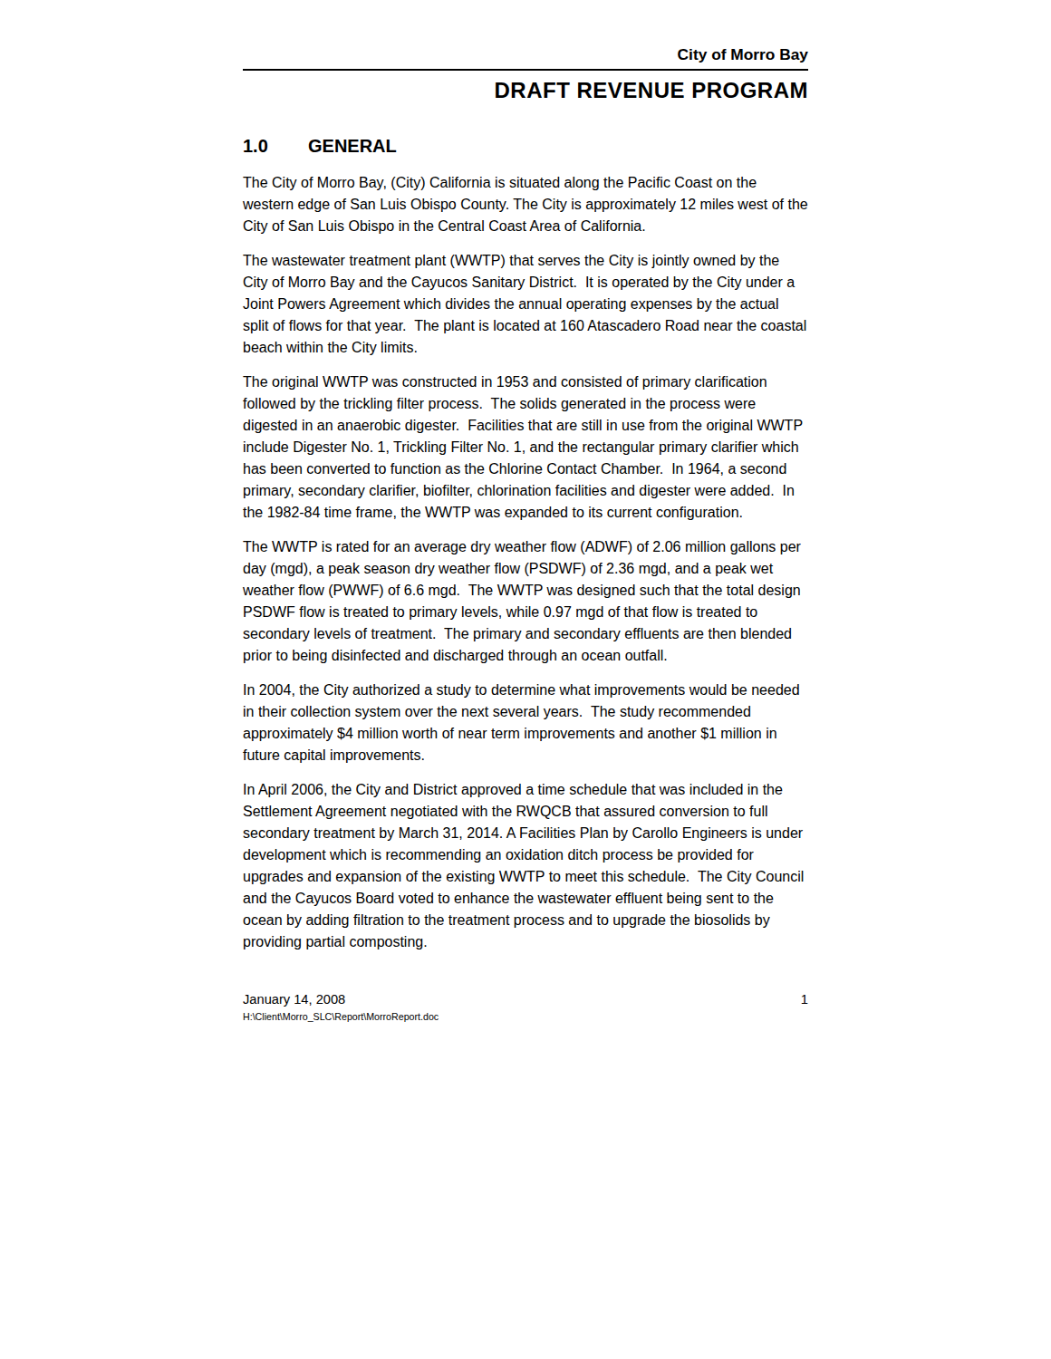City of Morro Bay
DRAFT REVENUE PROGRAM
1.0 GENERAL
The City of Morro Bay, (City) California is situated along the Pacific Coast on the western edge of San Luis Obispo County. The City is approximately 12 miles west of the City of San Luis Obispo in the Central Coast Area of California.
The wastewater treatment plant (WWTP) that serves the City is jointly owned by the City of Morro Bay and the Cayucos Sanitary District. It is operated by the City under a Joint Powers Agreement which divides the annual operating expenses by the actual split of flows for that year. The plant is located at 160 Atascadero Road near the coastal beach within the City limits.
The original WWTP was constructed in 1953 and consisted of primary clarification followed by the trickling filter process. The solids generated in the process were digested in an anaerobic digester. Facilities that are still in use from the original WWTP include Digester No. 1, Trickling Filter No. 1, and the rectangular primary clarifier which has been converted to function as the Chlorine Contact Chamber. In 1964, a second primary, secondary clarifier, biofilter, chlorination facilities and digester were added. In the 1982-84 time frame, the WWTP was expanded to its current configuration.
The WWTP is rated for an average dry weather flow (ADWF) of 2.06 million gallons per day (mgd), a peak season dry weather flow (PSDWF) of 2.36 mgd, and a peak wet weather flow (PWWF) of 6.6 mgd. The WWTP was designed such that the total design PSDWF flow is treated to primary levels, while 0.97 mgd of that flow is treated to secondary levels of treatment. The primary and secondary effluents are then blended prior to being disinfected and discharged through an ocean outfall.
In 2004, the City authorized a study to determine what improvements would be needed in their collection system over the next several years. The study recommended approximately $4 million worth of near term improvements and another $1 million in future capital improvements.
In April 2006, the City and District approved a time schedule that was included in the Settlement Agreement negotiated with the RWQCB that assured conversion to full secondary treatment by March 31, 2014. A Facilities Plan by Carollo Engineers is under development which is recommending an oxidation ditch process be provided for upgrades and expansion of the existing WWTP to meet this schedule. The City Council and the Cayucos Board voted to enhance the wastewater effluent being sent to the ocean by adding filtration to the treatment process and to upgrade the biosolids by providing partial composting.
January 14, 2008 1
H:\Client\Morro_SLC\Report\MorroReport.doc